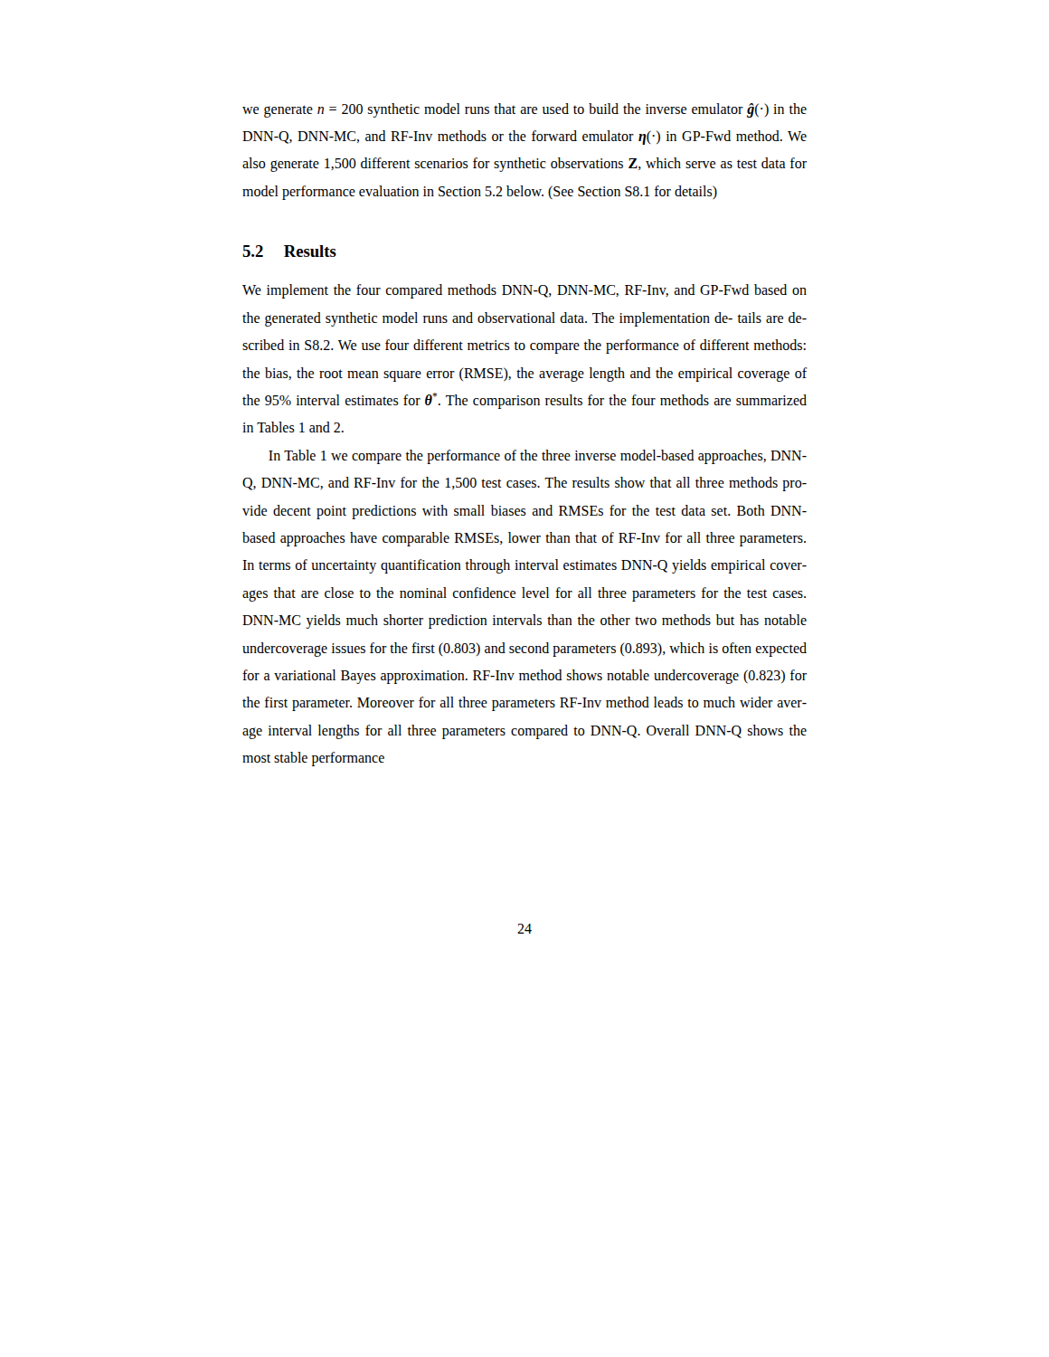we generate n = 200 synthetic model runs that are used to build the inverse emulator ĝ(·) in the DNN-Q, DNN-MC, and RF-Inv methods or the forward emulator η(·) in GP-Fwd method. We also generate 1,500 different scenarios for synthetic observations Z, which serve as test data for model performance evaluation in Section 5.2 below. (See Section S8.1 for details)
5.2 Results
We implement the four compared methods DNN-Q, DNN-MC, RF-Inv, and GP-Fwd based on the generated synthetic model runs and observational data. The implementation de- tails are described in S8.2. We use four different metrics to compare the performance of different methods: the bias, the root mean square error (RMSE), the average length and the empirical coverage of the 95% interval estimates for θ*. The comparison results for the four methods are summarized in Tables 1 and 2.
In Table 1 we compare the performance of the three inverse model-based approaches, DNN-Q, DNN-MC, and RF-Inv for the 1,500 test cases. The results show that all three methods provide decent point predictions with small biases and RMSEs for the test data set. Both DNN-based approaches have comparable RMSEs, lower than that of RF-Inv for all three parameters. In terms of uncertainty quantification through interval estimates DNN-Q yields empirical coverages that are close to the nominal confidence level for all three parameters for the test cases. DNN-MC yields much shorter prediction intervals than the other two methods but has notable undercoverage issues for the first (0.803) and second parameters (0.893), which is often expected for a variational Bayes approximation. RF-Inv method shows notable undercoverage (0.823) for the first parameter. Moreover for all three parameters RF-Inv method leads to much wider average interval lengths for all three parameters compared to DNN-Q. Overall DNN-Q shows the most stable performance
24